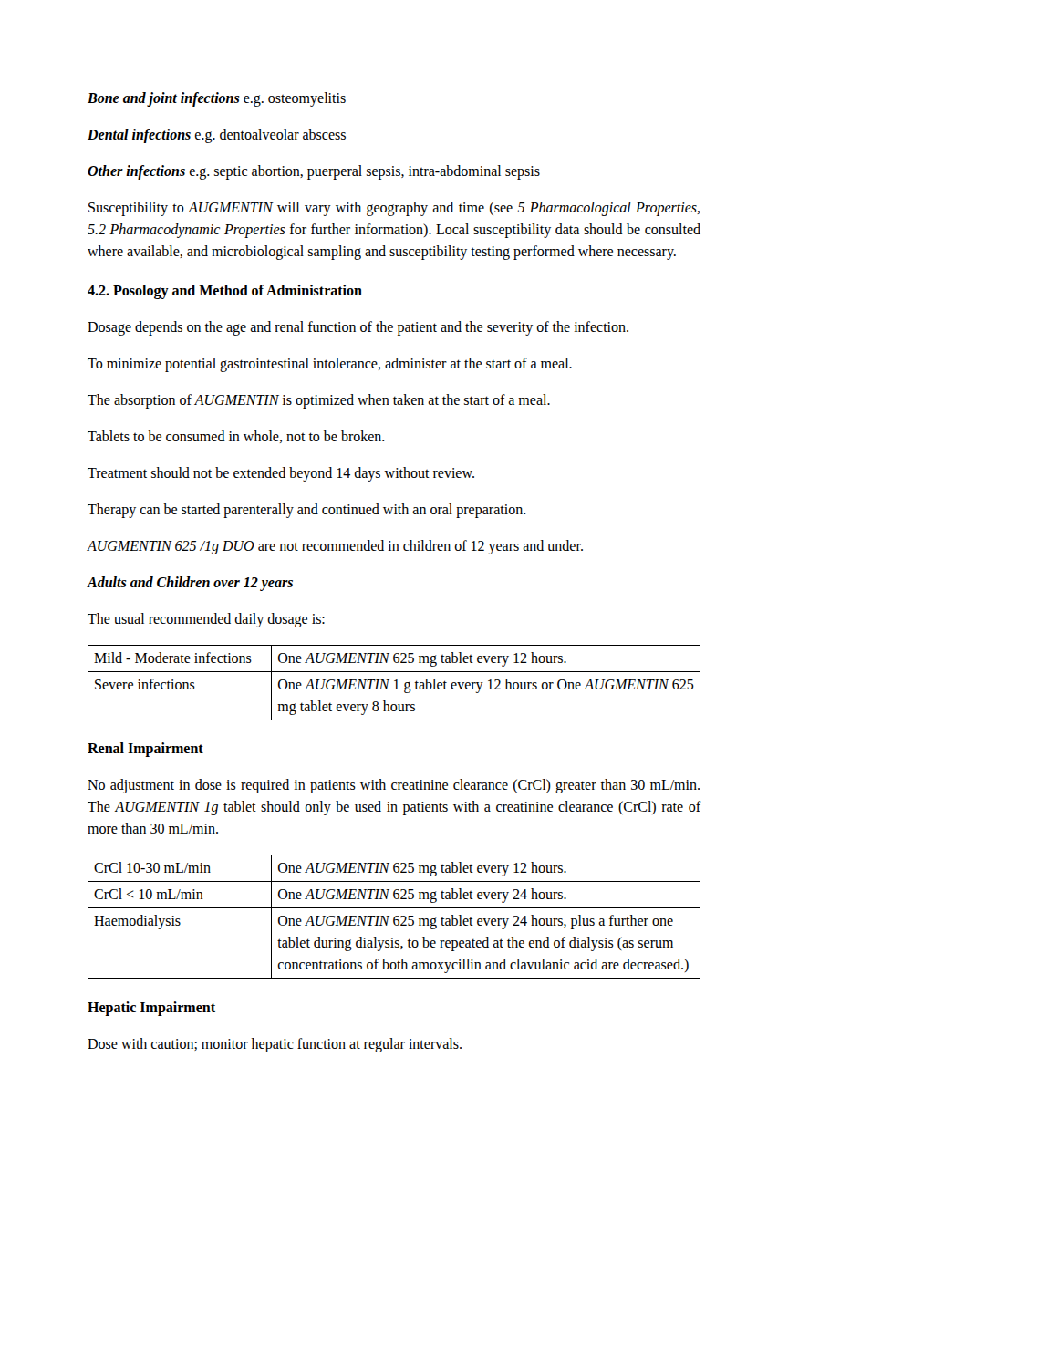Bone and joint infections e.g. osteomyelitis
Dental infections e.g. dentoalveolar abscess
Other infections e.g. septic abortion, puerperal sepsis, intra-abdominal sepsis
Susceptibility to AUGMENTIN will vary with geography and time (see 5 Pharmacological Properties, 5.2 Pharmacodynamic Properties for further information). Local susceptibility data should be consulted where available, and microbiological sampling and susceptibility testing performed where necessary.
4.2. Posology and Method of Administration
Dosage depends on the age and renal function of the patient and the severity of the infection.
To minimize potential gastrointestinal intolerance, administer at the start of a meal.
The absorption of AUGMENTIN is optimized when taken at the start of a meal.
Tablets to be consumed in whole, not to be broken.
Treatment should not be extended beyond 14 days without review.
Therapy can be started parenterally and continued with an oral preparation.
AUGMENTIN 625 /1g DUO are not recommended in children of 12 years and under.
Adults and Children over 12 years
The usual recommended daily dosage is:
| Mild - Moderate infections | One AUGMENTIN 625 mg tablet every 12 hours. |
| Severe infections | One AUGMENTIN 1 g tablet every 12 hours or One AUGMENTIN 625 mg tablet every 8 hours |
Renal Impairment
No adjustment in dose is required in patients with creatinine clearance (CrCl) greater than 30 mL/min. The AUGMENTIN 1g tablet should only be used in patients with a creatinine clearance (CrCl) rate of more than 30 mL/min.
| CrCl 10-30 mL/min | One AUGMENTIN 625 mg tablet every 12 hours. |
| CrCl < 10 mL/min | One AUGMENTIN 625 mg tablet every 24 hours. |
| Haemodialysis | One AUGMENTIN 625 mg tablet every 24 hours, plus a further one tablet during dialysis, to be repeated at the end of dialysis (as serum concentrations of both amoxycillin and clavulanic acid are decreased.) |
Hepatic Impairment
Dose with caution; monitor hepatic function at regular intervals.